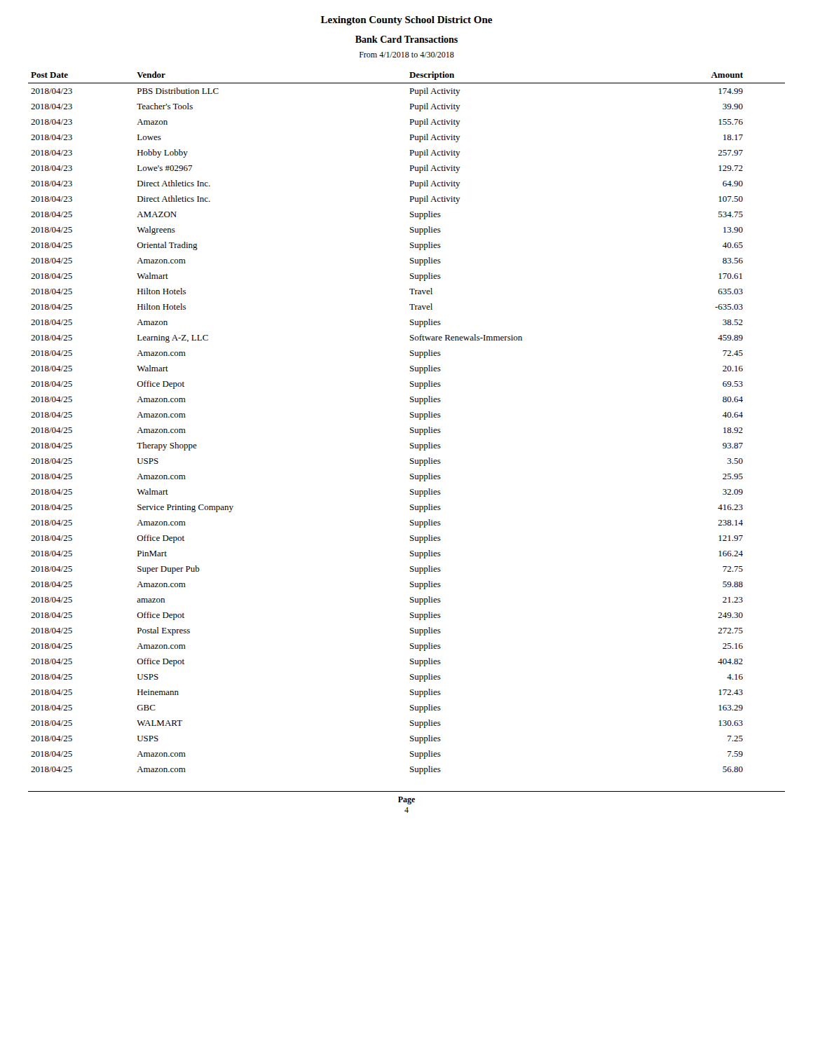Lexington County School District One
Bank Card Transactions
From 4/1/2018 to 4/30/2018
| Post Date | Vendor | Description | Amount |
| --- | --- | --- | --- |
| 2018/04/23 | PBS Distribution LLC | Pupil Activity | 174.99 |
| 2018/04/23 | Teacher's Tools | Pupil Activity | 39.90 |
| 2018/04/23 | Amazon | Pupil Activity | 155.76 |
| 2018/04/23 | Lowes | Pupil Activity | 18.17 |
| 2018/04/23 | Hobby Lobby | Pupil Activity | 257.97 |
| 2018/04/23 | Lowe's #02967 | Pupil Activity | 129.72 |
| 2018/04/23 | Direct Athletics Inc. | Pupil Activity | 64.90 |
| 2018/04/23 | Direct Athletics Inc. | Pupil Activity | 107.50 |
| 2018/04/25 | AMAZON | Supplies | 534.75 |
| 2018/04/25 | Walgreens | Supplies | 13.90 |
| 2018/04/25 | Oriental Trading | Supplies | 40.65 |
| 2018/04/25 | Amazon.com | Supplies | 83.56 |
| 2018/04/25 | Walmart | Supplies | 170.61 |
| 2018/04/25 | Hilton Hotels | Travel | 635.03 |
| 2018/04/25 | Hilton Hotels | Travel | -635.03 |
| 2018/04/25 | Amazon | Supplies | 38.52 |
| 2018/04/25 | Learning A-Z, LLC | Software Renewals-Immersion | 459.89 |
| 2018/04/25 | Amazon.com | Supplies | 72.45 |
| 2018/04/25 | Walmart | Supplies | 20.16 |
| 2018/04/25 | Office Depot | Supplies | 69.53 |
| 2018/04/25 | Amazon.com | Supplies | 80.64 |
| 2018/04/25 | Amazon.com | Supplies | 40.64 |
| 2018/04/25 | Amazon.com | Supplies | 18.92 |
| 2018/04/25 | Therapy Shoppe | Supplies | 93.87 |
| 2018/04/25 | USPS | Supplies | 3.50 |
| 2018/04/25 | Amazon.com | Supplies | 25.95 |
| 2018/04/25 | Walmart | Supplies | 32.09 |
| 2018/04/25 | Service Printing Company | Supplies | 416.23 |
| 2018/04/25 | Amazon.com | Supplies | 238.14 |
| 2018/04/25 | Office Depot | Supplies | 121.97 |
| 2018/04/25 | PinMart | Supplies | 166.24 |
| 2018/04/25 | Super Duper Pub | Supplies | 72.75 |
| 2018/04/25 | Amazon.com | Supplies | 59.88 |
| 2018/04/25 | amazon | Supplies | 21.23 |
| 2018/04/25 | Office Depot | Supplies | 249.30 |
| 2018/04/25 | Postal Express | Supplies | 272.75 |
| 2018/04/25 | Amazon.com | Supplies | 25.16 |
| 2018/04/25 | Office Depot | Supplies | 404.82 |
| 2018/04/25 | USPS | Supplies | 4.16 |
| 2018/04/25 | Heinemann | Supplies | 172.43 |
| 2018/04/25 | GBC | Supplies | 163.29 |
| 2018/04/25 | WALMART | Supplies | 130.63 |
| 2018/04/25 | USPS | Supplies | 7.25 |
| 2018/04/25 | Amazon.com | Supplies | 7.59 |
| 2018/04/25 | Amazon.com | Supplies | 56.80 |
Page
4